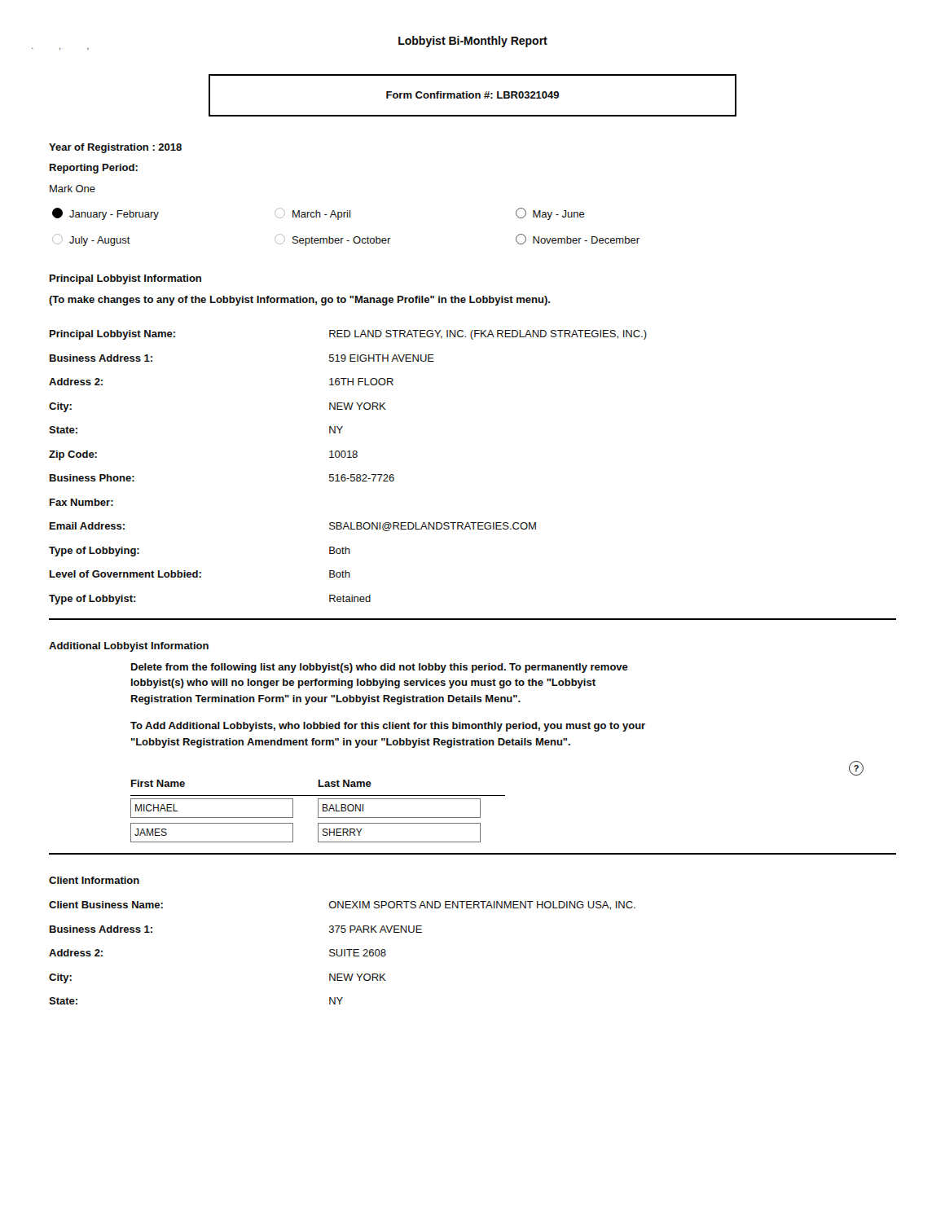. , ,
Lobbyist Bi-Monthly Report
Form Confirmation #: LBR0321049
Year of Registration : 2018
Reporting Period:
Mark One
| January - February | March - April | May - June |
| July - August | September - October | November - December |
Principal Lobbyist Information
(To make changes to any of the Lobbyist Information, go to "Manage Profile" in the Lobbyist menu).
| Principal Lobbyist Name: | RED LAND STRATEGY, INC. (FKA REDLAND STRATEGIES, INC.) |
| Business Address 1: | 519 EIGHTH AVENUE |
| Address 2: | 16TH FLOOR |
| City: | NEW YORK |
| State: | NY |
| Zip Code: | 10018 |
| Business Phone: | 516-582-7726 |
| Fax Number: | |
| Email Address: | SBALBONI@REDLANDSTRATEGIES.COM |
| Type of Lobbying: | Both |
| Level of Government Lobbied: | Both |
| Type of Lobbyist: | Retained |
Additional Lobbyist Information
Delete from the following list any lobbyist(s) who did not lobby this period. To permanently remove lobbyist(s) who will no longer be performing lobbying services you must go to the "Lobbyist Registration Termination Form" in your "Lobbyist Registration Details Menu".
To Add Additional Lobbyists, who lobbied for this client for this bimonthly period, you must go to your "Lobbyist Registration Amendment form" in your "Lobbyist Registration Details Menu".
?
| First Name | Last Name |
| --- | --- |
| MICHAEL | BALBONI |
| JAMES | SHERRY |
Client Information
| Client Business Name: | ONEXIM SPORTS AND ENTERTAINMENT HOLDING USA, INC. |
| Business Address 1: | 375 PARK AVENUE |
| Address 2: | SUITE 2608 |
| City: | NEW YORK |
| State: | NY |